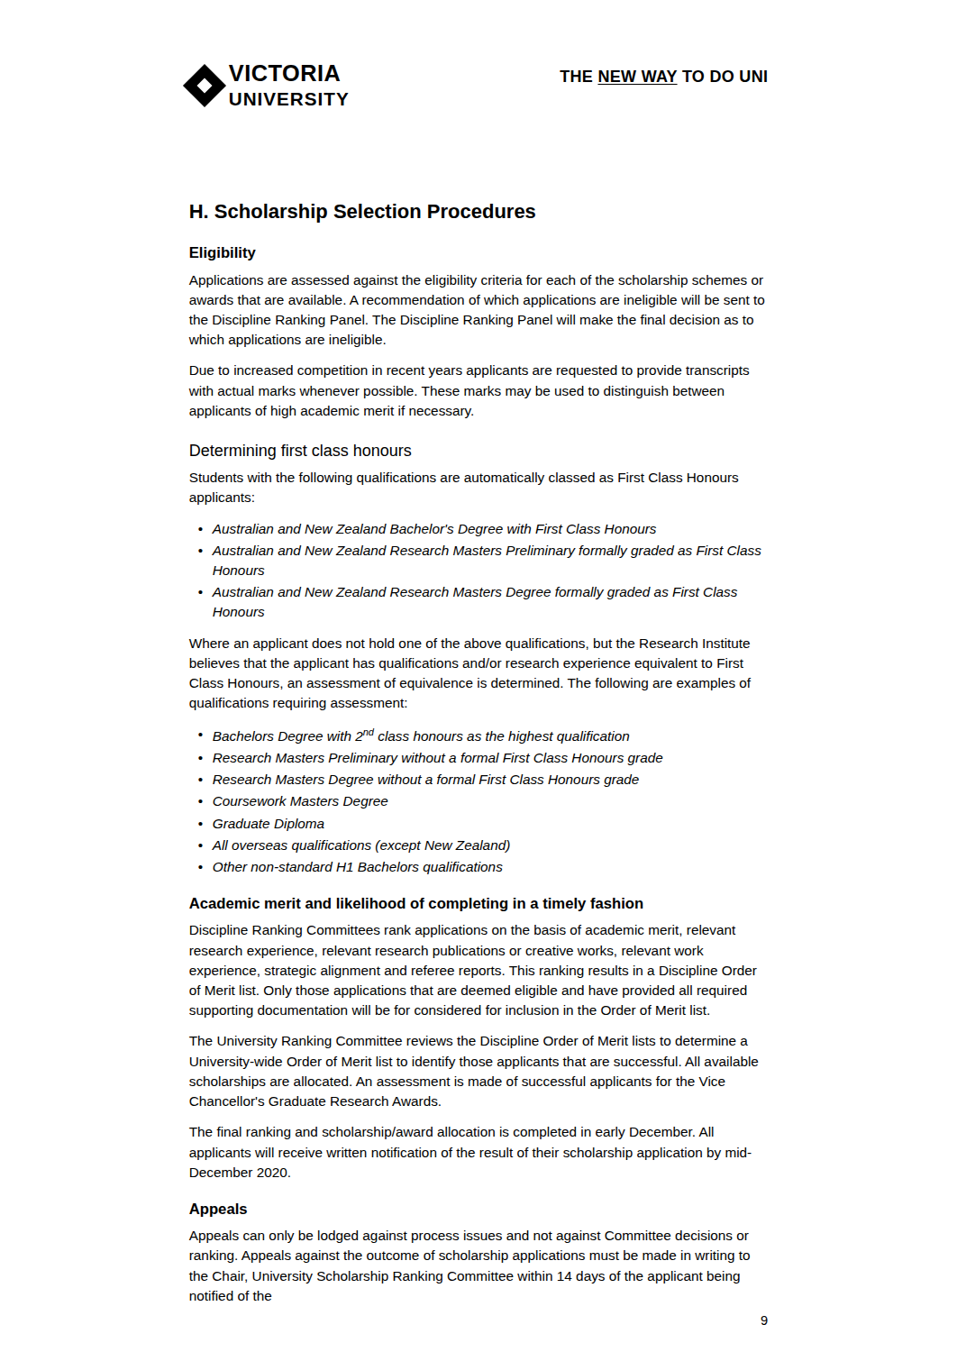VICTORIA
UNIVERSITY
THE NEW WAY TO DO UNI
H. Scholarship Selection Procedures
Eligibility
Applications are assessed against the eligibility criteria for each of the scholarship schemes or awards that are available. A recommendation of which applications are ineligible will be sent to the Discipline Ranking Panel. The Discipline Ranking Panel will make the final decision as to which applications are ineligible.
Due to increased competition in recent years applicants are requested to provide transcripts with actual marks whenever possible. These marks may be used to distinguish between applicants of high academic merit if necessary.
Determining first class honours
Students with the following qualifications are automatically classed as First Class Honours applicants:
Australian and New Zealand Bachelor's Degree with First Class Honours
Australian and New Zealand Research Masters Preliminary formally graded as First Class Honours
Australian and New Zealand Research Masters Degree formally graded as First Class Honours
Where an applicant does not hold one of the above qualifications, but the Research Institute believes that the applicant has qualifications and/or research experience equivalent to First Class Honours, an assessment of equivalence is determined. The following are examples of qualifications requiring assessment:
Bachelors Degree with 2nd class honours as the highest qualification
Research Masters Preliminary without a formal First Class Honours grade
Research Masters Degree without a formal First Class Honours grade
Coursework Masters Degree
Graduate Diploma
All overseas qualifications (except New Zealand)
Other non-standard H1 Bachelors qualifications
Academic merit and likelihood of completing in a timely fashion
Discipline Ranking Committees rank applications on the basis of academic merit, relevant research experience, relevant research publications or creative works, relevant work experience, strategic alignment and referee reports. This ranking results in a Discipline Order of Merit list. Only those applications that are deemed eligible and have provided all required supporting documentation will be for considered for inclusion in the Order of Merit list.
The University Ranking Committee reviews the Discipline Order of Merit lists to determine a University-wide Order of Merit list to identify those applicants that are successful. All available scholarships are allocated. An assessment is made of successful applicants for the Vice Chancellor's Graduate Research Awards.
The final ranking and scholarship/award allocation is completed in early December. All applicants will receive written notification of the result of their scholarship application by mid-December 2020.
Appeals
Appeals can only be lodged against process issues and not against Committee decisions or ranking. Appeals against the outcome of scholarship applications must be made in writing to the Chair, University Scholarship Ranking Committee within 14 days of the applicant being notified of the
9